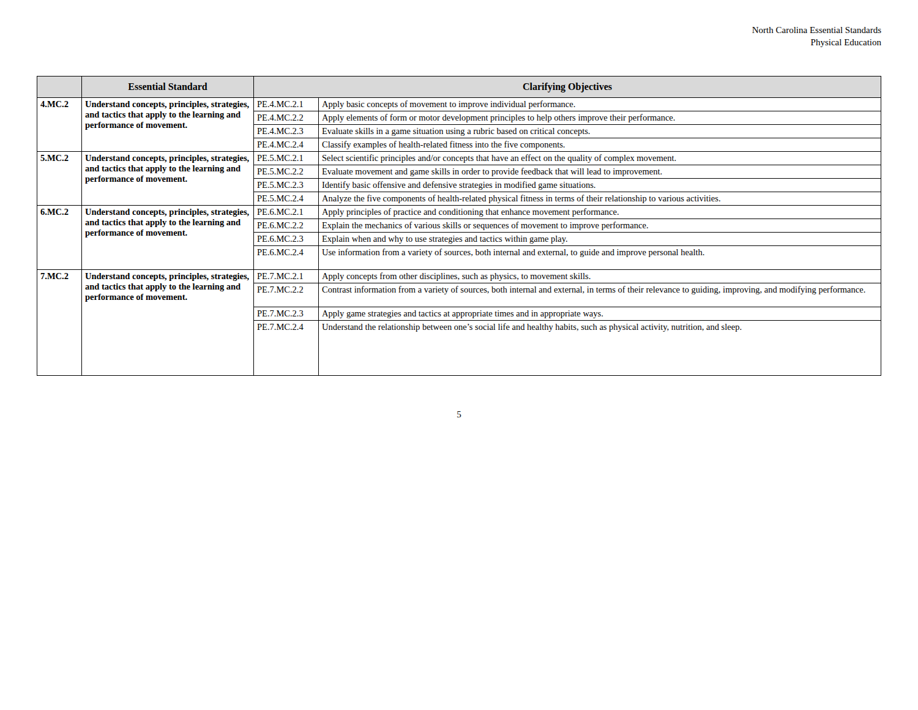North Carolina Essential Standards
Physical Education
| | Essential Standard | Clarifying Objectives |
| --- | --- | --- |
| 4.MC.2 | Understand concepts, principles, strategies, and tactics that apply to the learning and performance of movement. | PE.4.MC.2.1 | Apply basic concepts of movement to improve individual performance. |
| PE.4.MC.2.2 | Apply elements of form or motor development principles to help others improve their performance. |
| PE.4.MC.2.3 | Evaluate skills in a game situation using a rubric based on critical concepts. |
| PE.4.MC.2.4 | Classify examples of health-related fitness into the five components. |
| 5.MC.2 | Understand concepts, principles, strategies, and tactics that apply to the learning and performance of movement. | PE.5.MC.2.1 | Select scientific principles and/or concepts that have an effect on the quality of complex movement. |
| PE.5.MC.2.2 | Evaluate movement and game skills in order to provide feedback that will lead to improvement. |
| PE.5.MC.2.3 | Identify basic offensive and defensive strategies in modified game situations. |
| PE.5.MC.2.4 | Analyze the five components of health-related physical fitness in terms of their relationship to various activities. |
| 6.MC.2 | Understand concepts, principles, strategies, and tactics that apply to the learning and performance of movement. | PE.6.MC.2.1 | Apply principles of practice and conditioning that enhance movement performance. |
| PE.6.MC.2.2 | Explain the mechanics of various skills or sequences of movement to improve performance. |
| PE.6.MC.2.3 | Explain when and why to use strategies and tactics within game play. |
| PE.6.MC.2.4 | Use information from a variety of sources, both internal and external, to guide and improve personal health. |
| 7.MC.2 | Understand concepts, principles, strategies, and tactics that apply to the learning and performance of movement. | PE.7.MC.2.1 | Apply concepts from other disciplines, such as physics, to movement skills. |
| PE.7.MC.2.2 | Contrast information from a variety of sources, both internal and external, in terms of their relevance to guiding, improving, and modifying performance. |
| PE.7.MC.2.3 | Apply game strategies and tactics at appropriate times and in appropriate ways. |
| PE.7.MC.2.4 | Understand the relationship between one’s social life and healthy habits, such as physical activity, nutrition, and sleep. |
5